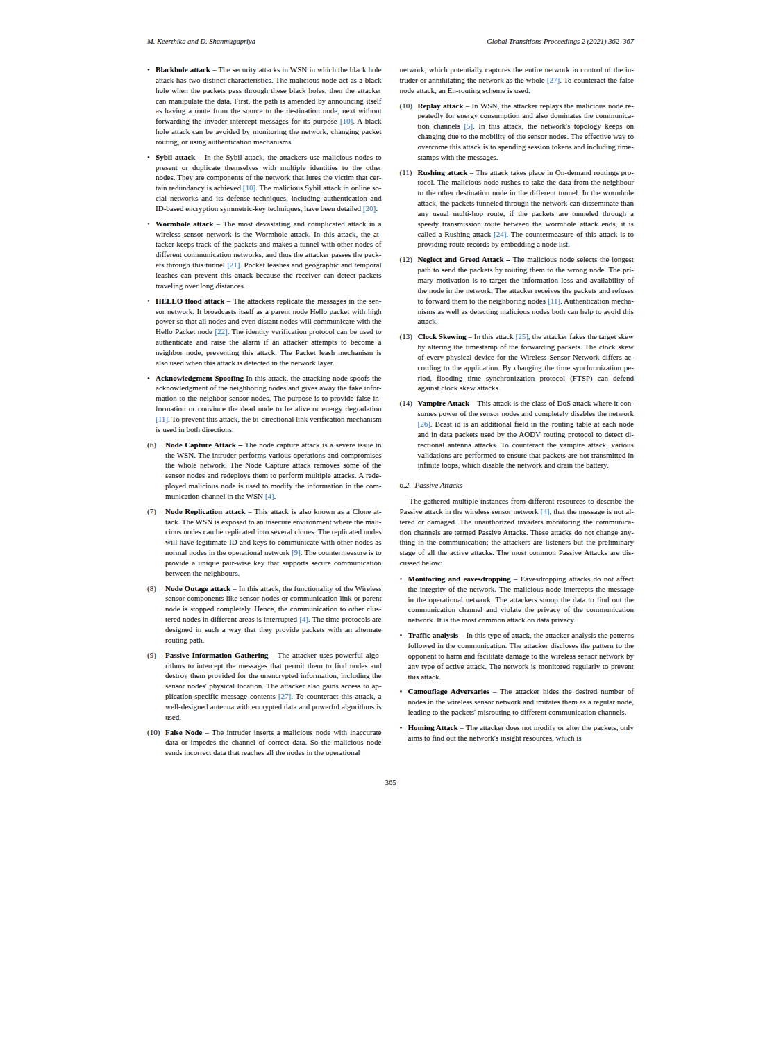M. Keerthika and D. Shanmugapriya
Global Transitions Proceedings 2 (2021) 362–367
Blackhole attack – The security attacks in WSN in which the black hole attack has two distinct characteristics. The malicious node act as a black hole when the packets pass through these black holes, then the attacker can manipulate the data. First, the path is amended by announcing itself as having a route from the source to the destination node, next without forwarding the invader intercept messages for its purpose [10]. A black hole attack can be avoided by monitoring the network, changing packet routing, or using authentication mechanisms.
Sybil attack – In the Sybil attack, the attackers use malicious nodes to present or duplicate themselves with multiple identities to the other nodes. They are components of the network that lures the victim that certain redundancy is achieved [10]. The malicious Sybil attack in online social networks and its defense techniques, including authentication and ID-based encryption symmetric-key techniques, have been detailed [20].
Wormhole attack – The most devastating and complicated attack in a wireless sensor network is the Wormhole attack. In this attack, the attacker keeps track of the packets and makes a tunnel with other nodes of different communication networks, and thus the attacker passes the packets through this tunnel [21]. Pocket leashes and geographic and temporal leashes can prevent this attack because the receiver can detect packets traveling over long distances.
HELLO flood attack – The attackers replicate the messages in the sensor network. It broadcasts itself as a parent node Hello packet with high power so that all nodes and even distant nodes will communicate with the Hello Packet node [22]. The identity verification protocol can be used to authenticate and raise the alarm if an attacker attempts to become a neighbor node, preventing this attack. The Packet leash mechanism is also used when this attack is detected in the network layer.
Acknowledgment Spoofing In this attack, the attacking node spoofs the acknowledgment of the neighboring nodes and gives away the fake information to the neighbor sensor nodes. The purpose is to provide false information or convince the dead node to be alive or energy degradation [11]. To prevent this attack, the bi-directional link verification mechanism is used in both directions.
Node Capture Attack – The node capture attack is a severe issue in the WSN. The intruder performs various operations and compromises the whole network. The Node Capture attack removes some of the sensor nodes and redeploys them to perform multiple attacks. A redeployed malicious node is used to modify the information in the communication channel in the WSN [4].
Node Replication attack – This attack is also known as a Clone attack. The WSN is exposed to an insecure environment where the malicious nodes can be replicated into several clones. The replicated nodes will have legitimate ID and keys to communicate with other nodes as normal nodes in the operational network [9]. The countermeasure is to provide a unique pair-wise key that supports secure communication between the neighbours.
Node Outage attack – In this attack, the functionality of the Wireless sensor components like sensor nodes or communication link or parent node is stopped completely. Hence, the communication to other clustered nodes in different areas is interrupted [4]. The time protocols are designed in such a way that they provide packets with an alternate routing path.
Passive Information Gathering – The attacker uses powerful algorithms to intercept the messages that permit them to find nodes and destroy them provided for the unencrypted information, including the sensor nodes' physical location. The attacker also gains access to application-specific message contents [27]. To counteract this attack, a well-designed antenna with encrypted data and powerful algorithms is used.
False Node – The intruder inserts a malicious node with inaccurate data or impedes the channel of correct data. So the malicious node sends incorrect data that reaches all the nodes in the operational
network, which potentially captures the entire network in control of the intruder or annihilating the network as the whole [27]. To counteract the false node attack, an En-routing scheme is used.
Replay attack – In WSN, the attacker replays the malicious node repeatedly for energy consumption and also dominates the communication channels [5]. In this attack, the network's topology keeps on changing due to the mobility of the sensor nodes. The effective way to overcome this attack is to spending session tokens and including timestamps with the messages.
Rushing attack – The attack takes place in On-demand routings protocol. The malicious node rushes to take the data from the neighbour to the other destination node in the different tunnel. In the wormhole attack, the packets tunneled through the network can disseminate than any usual multi-hop route; if the packets are tunneled through a speedy transmission route between the wormhole attack ends, it is called a Rushing attack [24]. The countermeasure of this attack is to providing route records by embedding a node list.
Neglect and Greed Attack – The malicious node selects the longest path to send the packets by routing them to the wrong node. The primary motivation is to target the information loss and availability of the node in the network. The attacker receives the packets and refuses to forward them to the neighboring nodes [11]. Authentication mechanisms as well as detecting malicious nodes both can help to avoid this attack.
Clock Skewing – In this attack [25], the attacker fakes the target skew by altering the timestamp of the forwarding packets. The clock skew of every physical device for the Wireless Sensor Network differs according to the application. By changing the time synchronization period, flooding time synchronization protocol (FTSP) can defend against clock skew attacks.
Vampire Attack – This attack is the class of DoS attack where it consumes power of the sensor nodes and completely disables the network [26]. Bcast id is an additional field in the routing table at each node and in data packets used by the AODV routing protocol to detect directional antenna attacks. To counteract the vampire attack, various validations are performed to ensure that packets are not transmitted in infinite loops, which disable the network and drain the battery.
6.2. Passive Attacks
The gathered multiple instances from different resources to describe the Passive attack in the wireless sensor network [4], that the message is not altered or damaged. The unauthorized invaders monitoring the communication channels are termed Passive Attacks. These attacks do not change anything in the communication; the attackers are listeners but the preliminary stage of all the active attacks. The most common Passive Attacks are discussed below:
Monitoring and eavesdropping – Eavesdropping attacks do not affect the integrity of the network. The malicious node intercepts the message in the operational network. The attackers snoop the data to find out the communication channel and violate the privacy of the communication network. It is the most common attack on data privacy.
Traffic analysis – In this type of attack, the attacker analysis the patterns followed in the communication. The attacker discloses the pattern to the opponent to harm and facilitate damage to the wireless sensor network by any type of active attack. The network is monitored regularly to prevent this attack.
Camouflage Adversaries – The attacker hides the desired number of nodes in the wireless sensor network and imitates them as a regular node, leading to the packets' misrouting to different communication channels.
Homing Attack – The attacker does not modify or alter the packets, only aims to find out the network's insight resources, which is
365